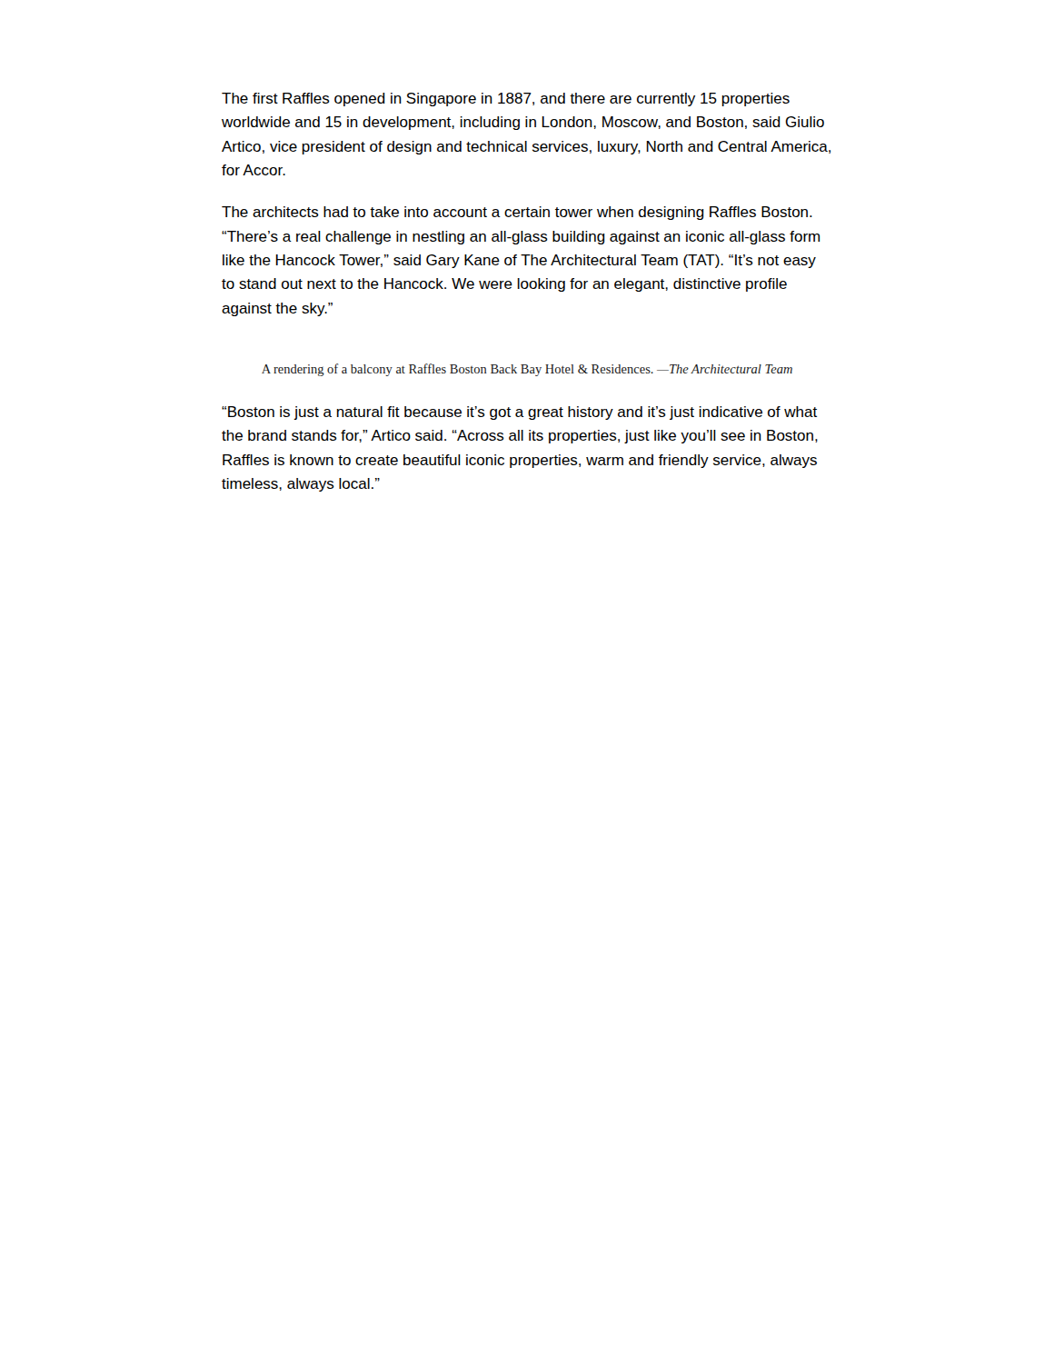The first Raffles opened in Singapore in 1887, and there are currently 15 properties worldwide and 15 in development, including in London, Moscow, and Boston, said Giulio Artico, vice president of design and technical services, luxury, North and Central America, for Accor.
The architects had to take into account a certain tower when designing Raffles Boston. “There’s a real challenge in nestling an all-glass building against an iconic all-glass form like the Hancock Tower,” said Gary Kane of The Architectural Team (TAT). “It’s not easy to stand out next to the Hancock. We were looking for an elegant, distinctive profile against the sky.”
A rendering of a balcony at Raffles Boston Back Bay Hotel & Residences. —The Architectural Team
“Boston is just a natural fit because it’s got a great history and it’s just indicative of what the brand stands for,” Artico said. “Across all its properties, just like you’ll see in Boston, Raffles is known to create beautiful iconic properties, warm and friendly service, always timeless, always local.”